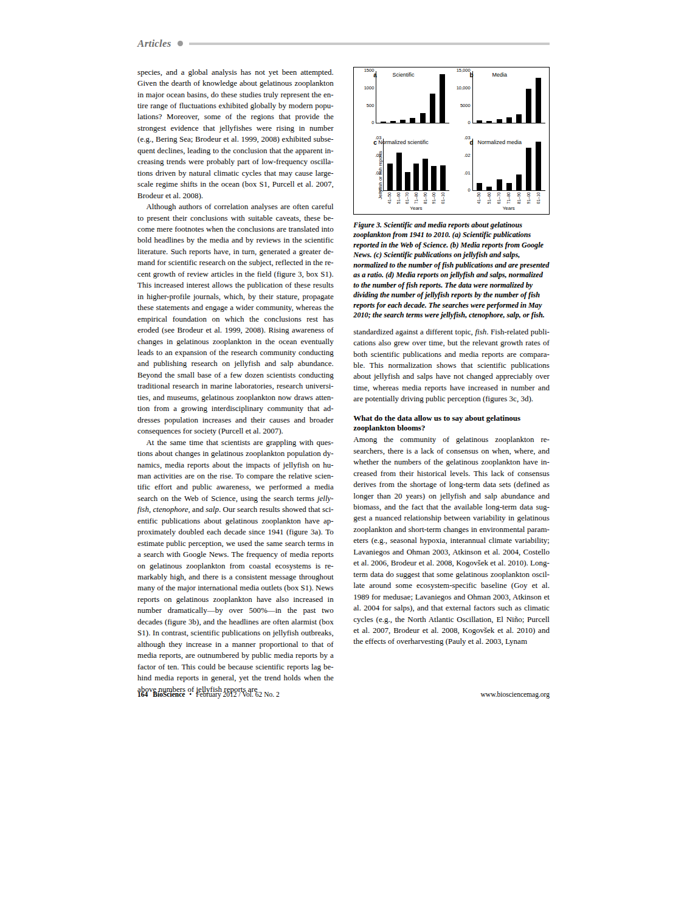Articles
species, and a global analysis has not yet been attempted. Given the dearth of knowledge about gelatinous zooplankton in major ocean basins, do these studies truly represent the entire range of fluctuations exhibited globally by modern populations? Moreover, some of the regions that provide the strongest evidence that jellyfishes were rising in number (e.g., Bering Sea; Brodeur et al. 1999, 2008) exhibited subsequent declines, leading to the conclusion that the apparent increasing trends were probably part of low-frequency oscillations driven by natural climatic cycles that may cause large-scale regime shifts in the ocean (box S1, Purcell et al. 2007, Brodeur et al. 2008).
Although authors of correlation analyses are often careful to present their conclusions with suitable caveats, these become mere footnotes when the conclusions are translated into bold headlines by the media and by reviews in the scientific literature. Such reports have, in turn, generated a greater demand for scientific research on the subject, reflected in the recent growth of review articles in the field (figure 3, box S1). This increased interest allows the publication of these results in higher-profile journals, which, by their stature, propagate these statements and engage a wider community, whereas the empirical foundation on which the conclusions rest has eroded (see Brodeur et al. 1999, 2008). Rising awareness of changes in gelatinous zooplankton in the ocean eventually leads to an expansion of the research community conducting and publishing research on jellyfish and salp abundance. Beyond the small base of a few dozen scientists conducting traditional research in marine laboratories, research universities, and museums, gelatinous zooplankton now draws attention from a growing interdisciplinary community that addresses population increases and their causes and broader consequences for society (Purcell et al. 2007).
At the same time that scientists are grappling with questions about changes in gelatinous zooplankton population dynamics, media reports about the impacts of jellyfish on human activities are on the rise. To compare the relative scientific effort and public awareness, we performed a media search on the Web of Science, using the search terms jellyfish, ctenophore, and salp. Our search results showed that scientific publications about gelatinous zooplankton have approximately doubled each decade since 1941 (figure 3a). To estimate public perception, we used the same search terms in a search with Google News. The frequency of media reports on gelatinous zooplankton from coastal ecosystems is remarkably high, and there is a consistent message throughout many of the major international media outlets (box S1). News reports on gelatinous zooplankton have also increased in number dramatically—by over 500%—in the past two decades (figure 3b), and the headlines are often alarmist (box S1). In contrast, scientific publications on jellyfish outbreaks, although they increase in a manner proportional to that of media reports, are outnumbered by public media reports by a factor of ten. This could be because scientific reports lag behind media reports in general, yet the trend holds when the above numbers of jellyfish reports are
a Scientific
1500 1000 500 0
41–5051–6061–7071–8081–9091–0001–10
b Media
15,000 10,000 5000 0
41–5051–6061–7071–8081–9091–0001–10
Jellyfish or fish reports c Normalized scientific
.03 .02 .01 0
41–5051–6061–7071–8081–9091–0001–10
Years
d Normalized media
.03 .02 .01 0
41–5051–6061–7071–8081–9091–0001–10
Years
Figure 3. Scientific and media reports about gelatinous zooplankton from 1941 to 2010. (a) Scientific publications reported in the Web of Science. (b) Media reports from Google News. (c) Scientific publications on jellyfish and salps, normalized to the number of fish publications and are presented as a ratio. (d) Media reports on jellyfish and salps, normalized to the number of fish reports. The data were normalized by dividing the number of jellyfish reports by the number of fish reports for each decade. The searches were performed in May 2010; the search terms were jellyfish, ctenophore, salp, or fish.
standardized against a different topic, fish. Fish-related publications also grew over time, but the relevant growth rates of both scientific publications and media reports are comparable. This normalization shows that scientific publications about jellyfish and salps have not changed appreciably over time, whereas media reports have increased in number and are potentially driving public perception (figures 3c, 3d).
What do the data allow us to say about gelatinous zooplankton blooms?
Among the community of gelatinous zooplankton researchers, there is a lack of consensus on when, where, and whether the numbers of the gelatinous zooplankton have increased from their historical levels. This lack of consensus derives from the shortage of long-term data sets (defined as longer than 20 years) on jellyfish and salp abundance and biomass, and the fact that the available long-term data suggest a nuanced relationship between variability in gelatinous zooplankton and short-term changes in environmental parameters (e.g., seasonal hypoxia, interannual climate variability; Lavaniegos and Ohman 2003, Atkinson et al. 2004, Costello et al. 2006, Brodeur et al. 2008, Kogovšek et al. 2010). Long-term data do suggest that some gelatinous zooplankton oscillate around some ecosystem-specific baseline (Goy et al. 1989 for medusae; Lavaniegos and Ohman 2003, Atkinson et al. 2004 for salps), and that external factors such as climatic cycles (e.g., the North Atlantic Oscillation, El Niño; Purcell et al. 2007, Brodeur et al. 2008, Kogovšek et al. 2010) and the effects of overharvesting (Pauly et al. 2003, Lynam
164 BioScience • February 2012 / Vol. 62 No. 2
www.biosciencemag.org